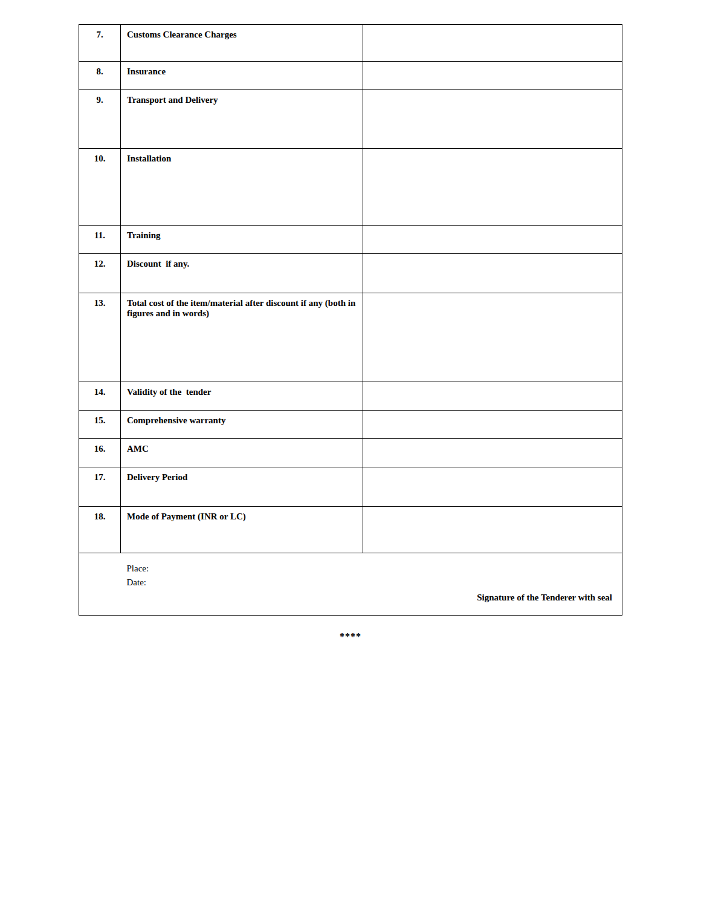| 7. | Customs Clearance Charges | |
| 8. | Insurance | |
| 9. | Transport and Delivery | |
| 10. | Installation | |
| 11. | Training | |
| 12. | Discount if any. | |
| 13. | Total cost of the item/material after discount if any (both in figures and in words) | |
| 14. | Validity of the tender | |
| 15. | Comprehensive warranty | |
| 16. | AMC | |
| 17. | Delivery Period | |
| 18. | Mode of Payment (INR or LC) | |
| | Place: Date: Signature of the Tenderer with seal |
****